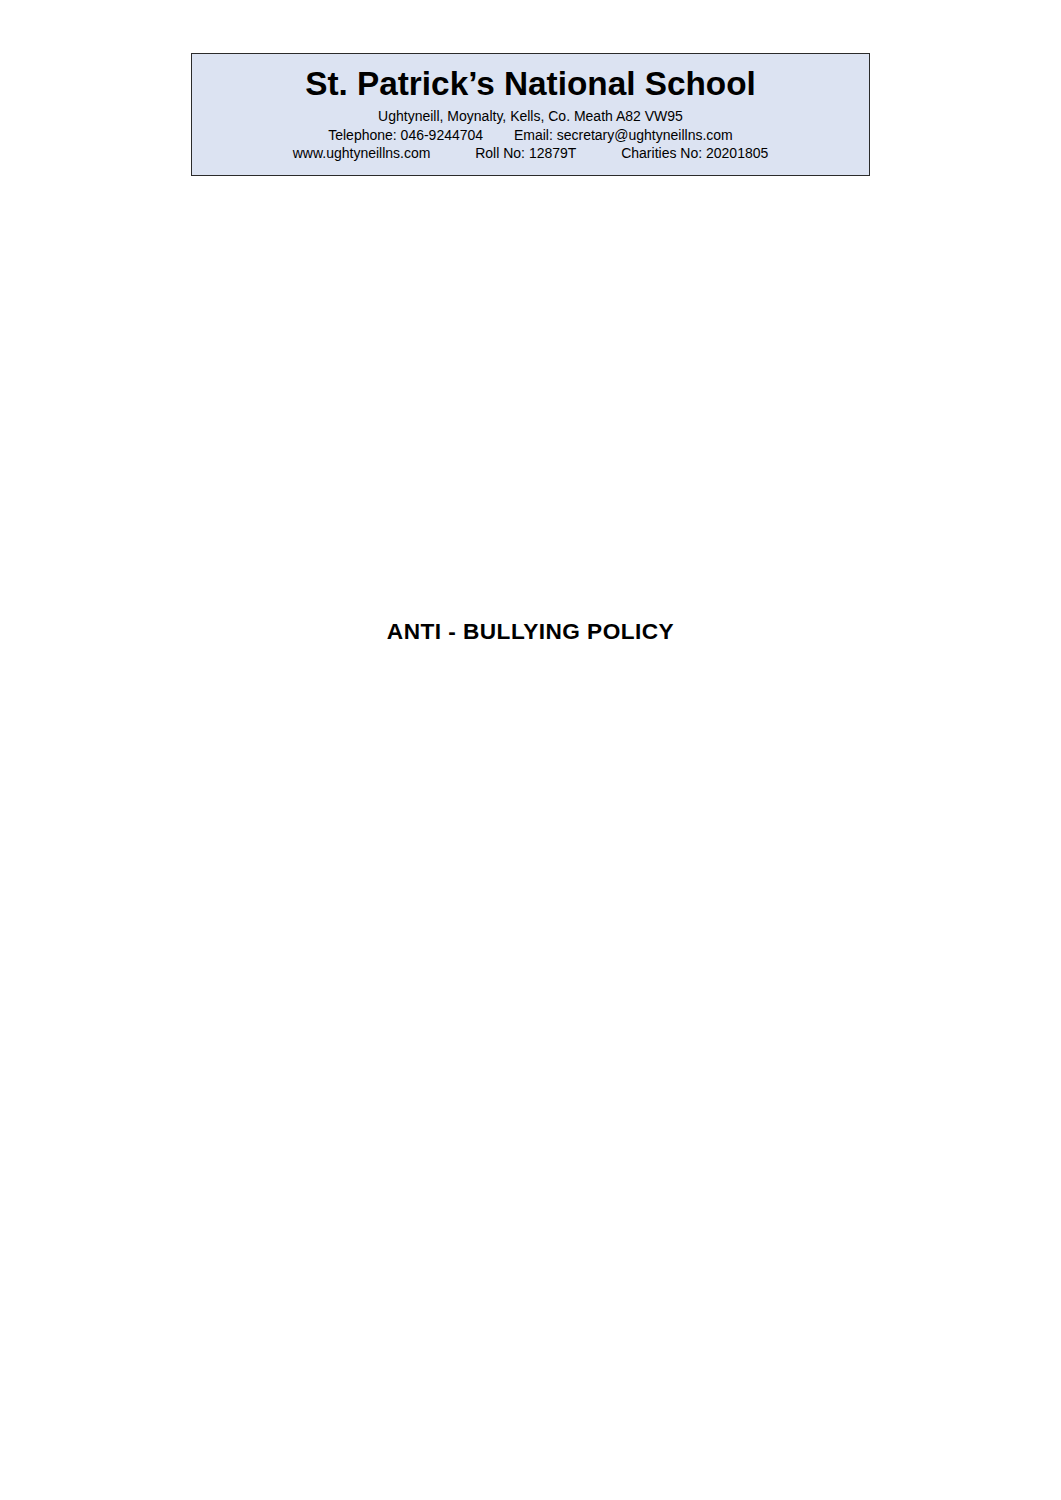St. Patrick’s National School
Ughtyneill, Moynalty, Kells, Co. Meath A82 VW95
Telephone: 046-9244704 Email: secretary@ughtyneillns.com
www.ughtyneillns.com Roll No: 12879T Charities No: 20201805
ANTI - BULLYING POLICY